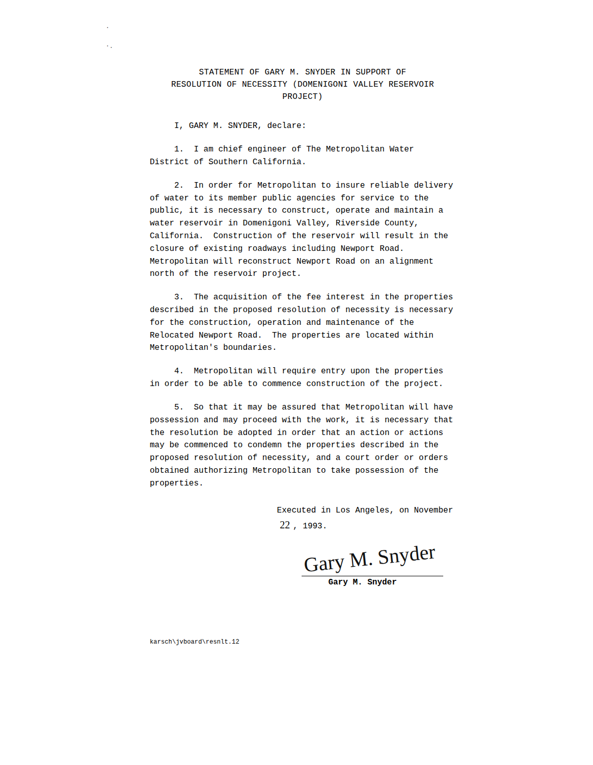.
·.
STATEMENT OF GARY M. SNYDER IN SUPPORT OF
RESOLUTION OF NECESSITY (DOMENIGONI VALLEY RESERVOIR PROJECT)
I, GARY M. SNYDER, declare:
1. I am chief engineer of The Metropolitan Water District of Southern California.
2. In order for Metropolitan to insure reliable delivery of water to its member public agencies for service to the public, it is necessary to construct, operate and maintain a water reservoir in Domenigoni Valley, Riverside County, California. Construction of the reservoir will result in the closure of existing roadways including Newport Road. Metropolitan will reconstruct Newport Road on an alignment north of the reservoir project.
3. The acquisition of the fee interest in the properties described in the proposed resolution of necessity is necessary for the construction, operation and maintenance of the Relocated Newport Road. The properties are located within Metropolitan's boundaries.
4. Metropolitan will require entry upon the properties in order to be able to commence construction of the project.
5. So that it may be assured that Metropolitan will have possession and may proceed with the work, it is necessary that the resolution be adopted in order that an action or actions may be commenced to condemn the properties described in the proposed resolution of necessity, and a court order or orders obtained authorizing Metropolitan to take possession of the properties.
Executed in Los Angeles, on November 22, 1993.
Gary M. Snyder
Gary M. Snyder
karsch\jvboard\resnlt.12